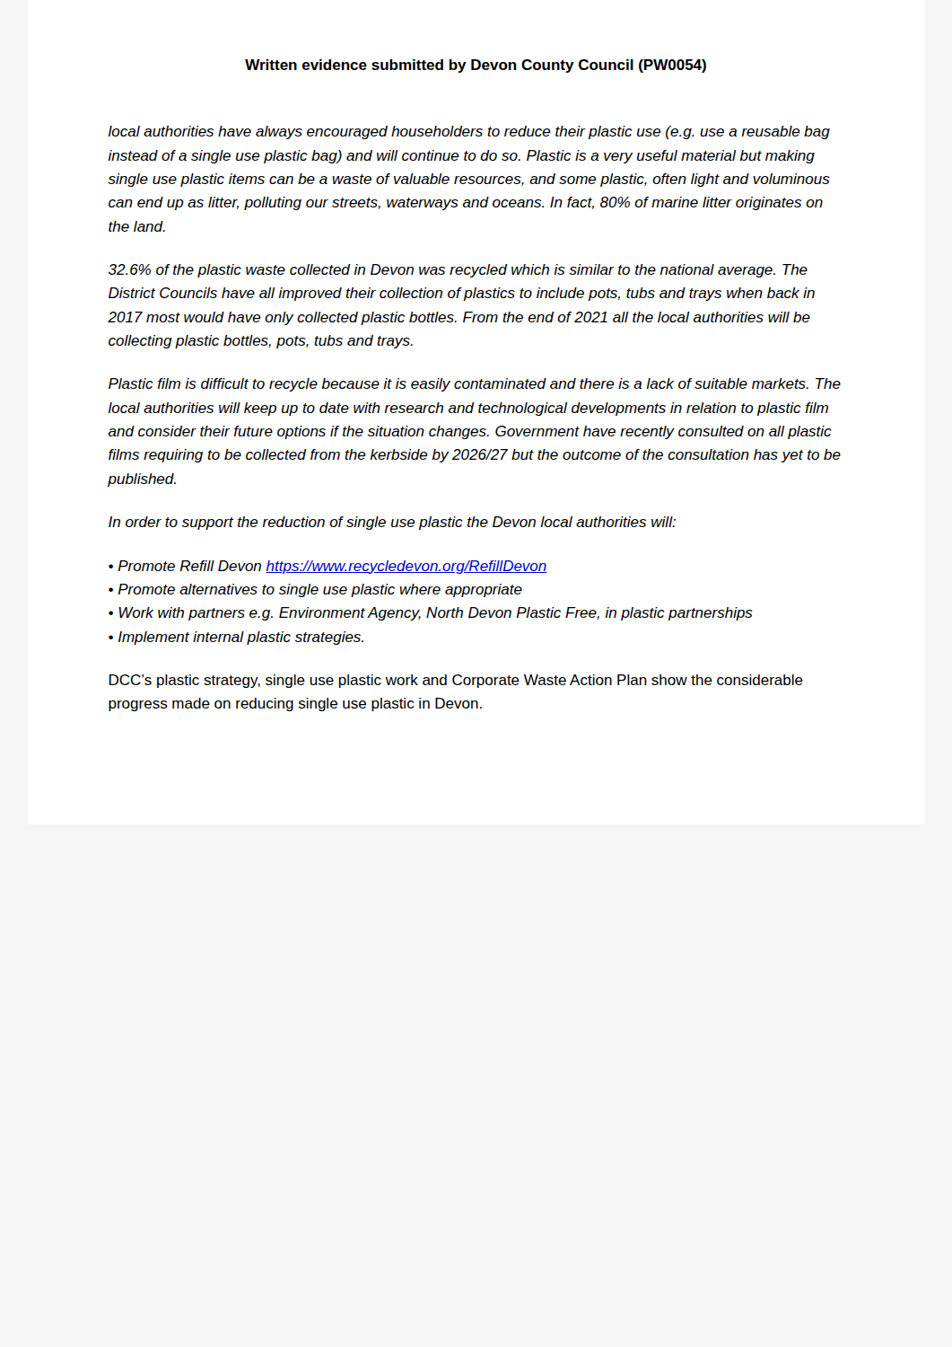Written evidence submitted by Devon County Council (PW0054)
local authorities have always encouraged householders to reduce their plastic use (e.g. use a reusable bag instead of a single use plastic bag) and will continue to do so. Plastic is a very useful material but making single use plastic items can be a waste of valuable resources, and some plastic, often light and voluminous can end up as litter, polluting our streets, waterways and oceans. In fact, 80% of marine litter originates on the land.
32.6% of the plastic waste collected in Devon was recycled which is similar to the national average. The District Councils have all improved their collection of plastics to include pots, tubs and trays when back in 2017 most would have only collected plastic bottles. From the end of 2021 all the local authorities will be collecting plastic bottles, pots, tubs and trays.
Plastic film is difficult to recycle because it is easily contaminated and there is a lack of suitable markets. The local authorities will keep up to date with research and technological developments in relation to plastic film and consider their future options if the situation changes. Government have recently consulted on all plastic films requiring to be collected from the kerbside by 2026/27 but the outcome of the consultation has yet to be published.
In order to support the reduction of single use plastic the Devon local authorities will:
Promote Refill Devon https://www.recycledevon.org/RefillDevon
Promote alternatives to single use plastic where appropriate
Work with partners e.g. Environment Agency, North Devon Plastic Free, in plastic partnerships
Implement internal plastic strategies.
DCC’s plastic strategy, single use plastic work and Corporate Waste Action Plan show the considerable progress made on reducing single use plastic in Devon.